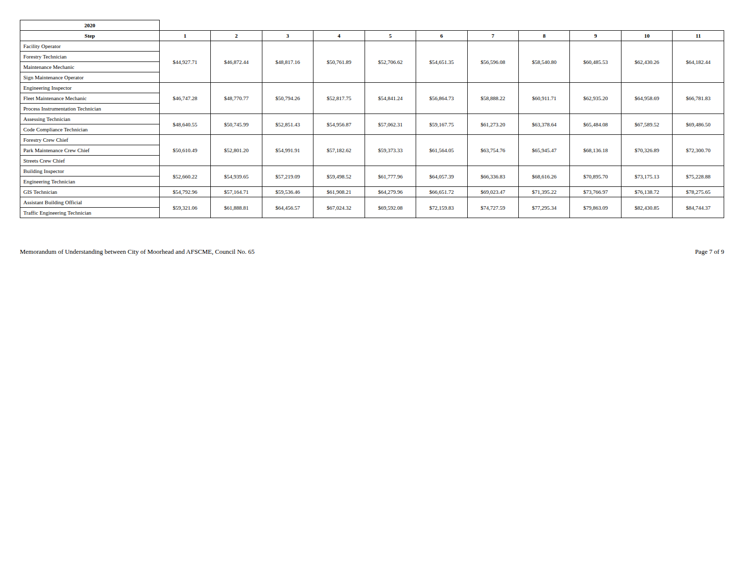| 2020 | | | | | | | | | | | |
| --- | --- | --- | --- | --- | --- | --- | --- | --- | --- | --- | --- |
| Step | 1 | 2 | 3 | 4 | 5 | 6 | 7 | 8 | 9 | 10 | 11 |
| Facility Operator | $44,927.71 | $46,872.44 | $48,817.16 | $50,761.89 | $52,706.62 | $54,651.35 | $56,596.08 | $58,540.80 | $60,485.53 | $62,430.26 | $64,182.44 |
| Forestry Technician |
| Maintenance Mechanic |
| Sign Maintenance Operator |
| Engineering Inspector | $46,747.28 | $48,770.77 | $50,794.26 | $52,817.75 | $54,841.24 | $56,864.73 | $58,888.22 | $60,911.71 | $62,935.20 | $64,958.69 | $66,781.83 |
| Fleet Maintenance Mechanic |
| Process Instrumentation Technician |
| Assessing Technician | $48,640.55 | $50,745.99 | $52,851.43 | $54,956.87 | $57,062.31 | $59,167.75 | $61,273.20 | $63,378.64 | $65,484.08 | $67,589.52 | $69,486.50 |
| Code Compliance Technician |
| Forestry Crew Chief | $50,610.49 | $52,801.20 | $54,991.91 | $57,182.62 | $59,373.33 | $61,564.05 | $63,754.76 | $65,945.47 | $68,136.18 | $70,326.89 | $72,300.70 |
| Park Maintenance Crew Chief |
| Streets Crew Chief |
| Building Inspector | $52,660.22 | $54,939.65 | $57,219.09 | $59,498.52 | $61,777.96 | $64,057.39 | $66,336.83 | $68,616.26 | $70,895.70 | $73,175.13 | $75,228.88 |
| Engineering Technician |
| GIS Technician | $54,792.96 | $57,164.71 | $59,536.46 | $61,908.21 | $64,279.96 | $66,651.72 | $69,023.47 | $71,395.22 | $73,766.97 | $76,138.72 | $78,275.65 |
| Assistant Building Official | $59,321.06 | $61,888.81 | $64,456.57 | $67,024.32 | $69,592.08 | $72,159.83 | $74,727.59 | $77,295.34 | $79,863.09 | $82,430.85 | $84,744.37 |
| Traffic Engineering Technician |
Memorandum of Understanding between City of Moorhead and AFSCME, Council No. 65 Page 7 of 9